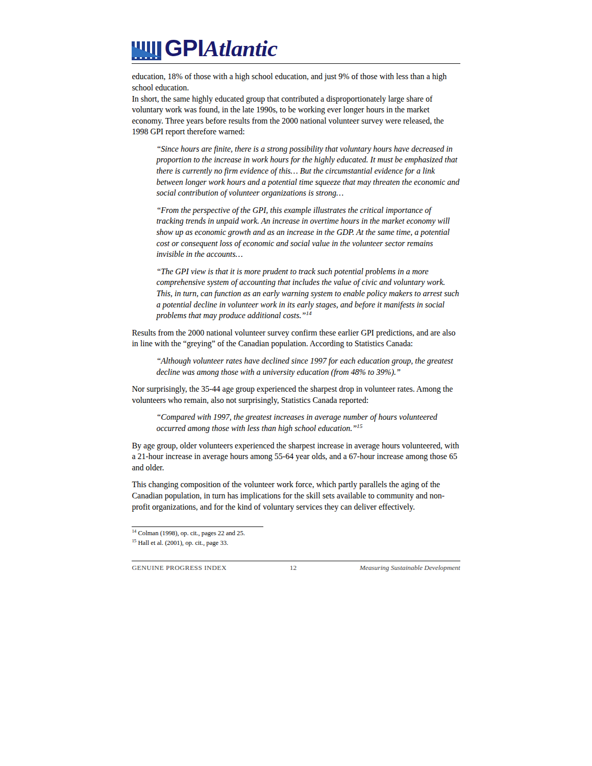GPI Atlantic
education, 18% of those with a high school education, and just 9% of those with less than a high school education.
In short, the same highly educated group that contributed a disproportionately large share of voluntary work was found, in the late 1990s, to be working ever longer hours in the market economy. Three years before results from the 2000 national volunteer survey were released, the 1998 GPI report therefore warned:
“Since hours are finite, there is a strong possibility that voluntary hours have decreased in proportion to the increase in work hours for the highly educated. It must be emphasized that there is currently no firm evidence of this… But the circumstantial evidence for a link between longer work hours and a potential time squeeze that may threaten the economic and social contribution of volunteer organizations is strong…
“From the perspective of the GPI, this example illustrates the critical importance of tracking trends in unpaid work. An increase in overtime hours in the market economy will show up as economic growth and as an increase in the GDP. At the same time, a potential cost or consequent loss of economic and social value in the volunteer sector remains invisible in the accounts…
“The GPI view is that it is more prudent to track such potential problems in a more comprehensive system of accounting that includes the value of civic and voluntary work. This, in turn, can function as an early warning system to enable policy makers to arrest such a potential decline in volunteer work in its early stages, and before it manifests in social problems that may produce additional costs.”14
Results from the 2000 national volunteer survey confirm these earlier GPI predictions, and are also in line with the “greying” of the Canadian population. According to Statistics Canada:
“Although volunteer rates have declined since 1997 for each education group, the greatest decline was among those with a university education (from 48% to 39%).”
Nor surprisingly, the 35-44 age group experienced the sharpest drop in volunteer rates. Among the volunteers who remain, also not surprisingly, Statistics Canada reported:
“Compared with 1997, the greatest increases in average number of hours volunteered occurred among those with less than high school education.”15
By age group, older volunteers experienced the sharpest increase in average hours volunteered, with a 21-hour increase in average hours among 55-64 year olds, and a 67-hour increase among those 65 and older.
This changing composition of the volunteer work force, which partly parallels the aging of the Canadian population, in turn has implications for the skill sets available to community and non-profit organizations, and for the kind of voluntary services they can deliver effectively.
14 Colman (1998), op. cit., pages 22 and 25.
15 Hall et al. (2001), op. cit., page 33.
GENUINE PROGRESS INDEX 12 Measuring Sustainable Development